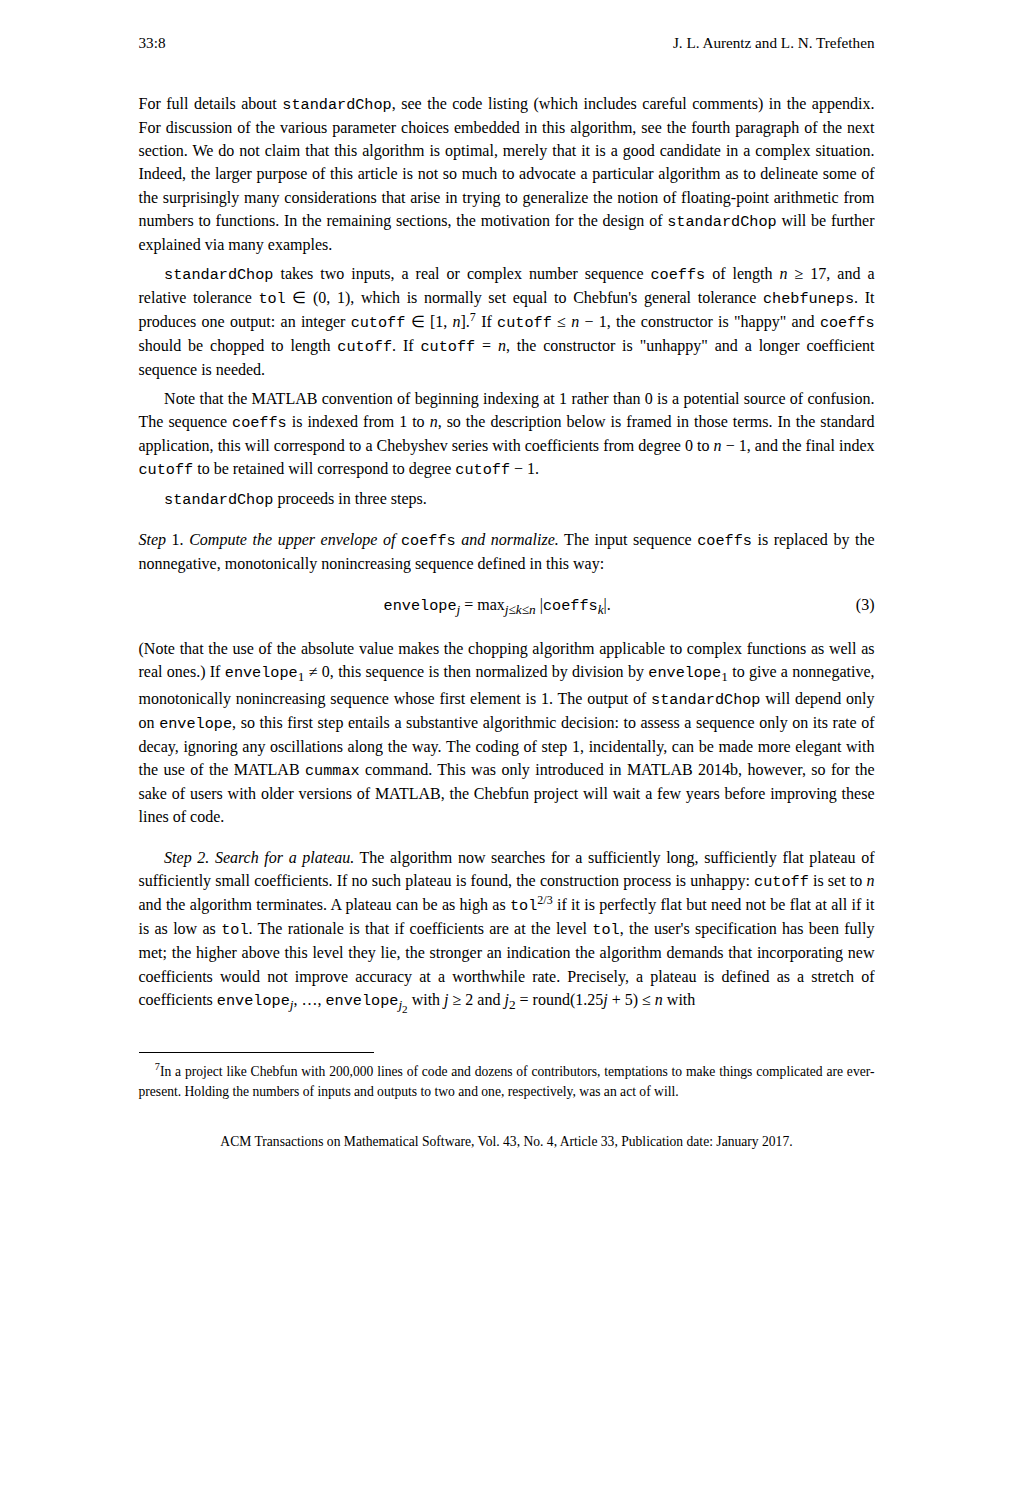33:8 J. L. Aurentz and L. N. Trefethen
For full details about standardChop, see the code listing (which includes careful comments) in the appendix. For discussion of the various parameter choices embedded in this algorithm, see the fourth paragraph of the next section. We do not claim that this algorithm is optimal, merely that it is a good candidate in a complex situation. Indeed, the larger purpose of this article is not so much to advocate a particular algorithm as to delineate some of the surprisingly many considerations that arise in trying to generalize the notion of floating-point arithmetic from numbers to functions. In the remaining sections, the motivation for the design of standardChop will be further explained via many examples.
standardChop takes two inputs, a real or complex number sequence coeffs of length n ≥ 17, and a relative tolerance tol ∈ (0, 1), which is normally set equal to Chebfun's general tolerance chebfuneps. It produces one output: an integer cutoff ∈ [1, n].7 If cutoff ≤ n − 1, the constructor is "happy" and coeffs should be chopped to length cutoff. If cutoff = n, the constructor is "unhappy" and a longer coefficient sequence is needed.
Note that the MATLAB convention of beginning indexing at 1 rather than 0 is a potential source of confusion. The sequence coeffs is indexed from 1 to n, so the description below is framed in those terms. In the standard application, this will correspond to a Chebyshev series with coefficients from degree 0 to n − 1, and the final index cutoff to be retained will correspond to degree cutoff − 1.
standardChop proceeds in three steps.
Step 1. Compute the upper envelope of coeffs and normalize. The input sequence coeffs is replaced by the nonnegative, monotonically nonincreasing sequence defined in this way:
(3) envelopej = maxj≤k≤n |coeffsk|.
(Note that the use of the absolute value makes the chopping algorithm applicable to complex functions as well as real ones.) If envelope1 ≠ 0, this sequence is then normalized by division by envelope1 to give a nonnegative, monotonically nonincreasing sequence whose first element is 1. The output of standardChop will depend only on envelope, so this first step entails a substantive algorithmic decision: to assess a sequence only on its rate of decay, ignoring any oscillations along the way. The coding of step 1, incidentally, can be made more elegant with the use of the MATLAB cummax command. This was only introduced in MATLAB 2014b, however, so for the sake of users with older versions of MATLAB, the Chebfun project will wait a few years before improving these lines of code.
Step 2. Search for a plateau. The algorithm now searches for a sufficiently long, sufficiently flat plateau of sufficiently small coefficients. If no such plateau is found, the construction process is unhappy: cutoff is set to n and the algorithm terminates. A plateau can be as high as tol2/3 if it is perfectly flat but need not be flat at all if it is as low as tol. The rationale is that if coefficients are at the level tol, the user's specification has been fully met; the higher above this level they lie, the stronger an indication the algorithm demands that incorporating new coefficients would not improve accuracy at a worthwhile rate. Precisely, a plateau is defined as a stretch of coefficients envelopej, …, envelopej2 with j ≥ 2 and j2 = round(1.25j + 5) ≤ n with
7In a project like Chebfun with 200,000 lines of code and dozens of contributors, temptations to make things complicated are ever-present. Holding the numbers of inputs and outputs to two and one, respectively, was an act of will.
ACM Transactions on Mathematical Software, Vol. 43, No. 4, Article 33, Publication date: January 2017.